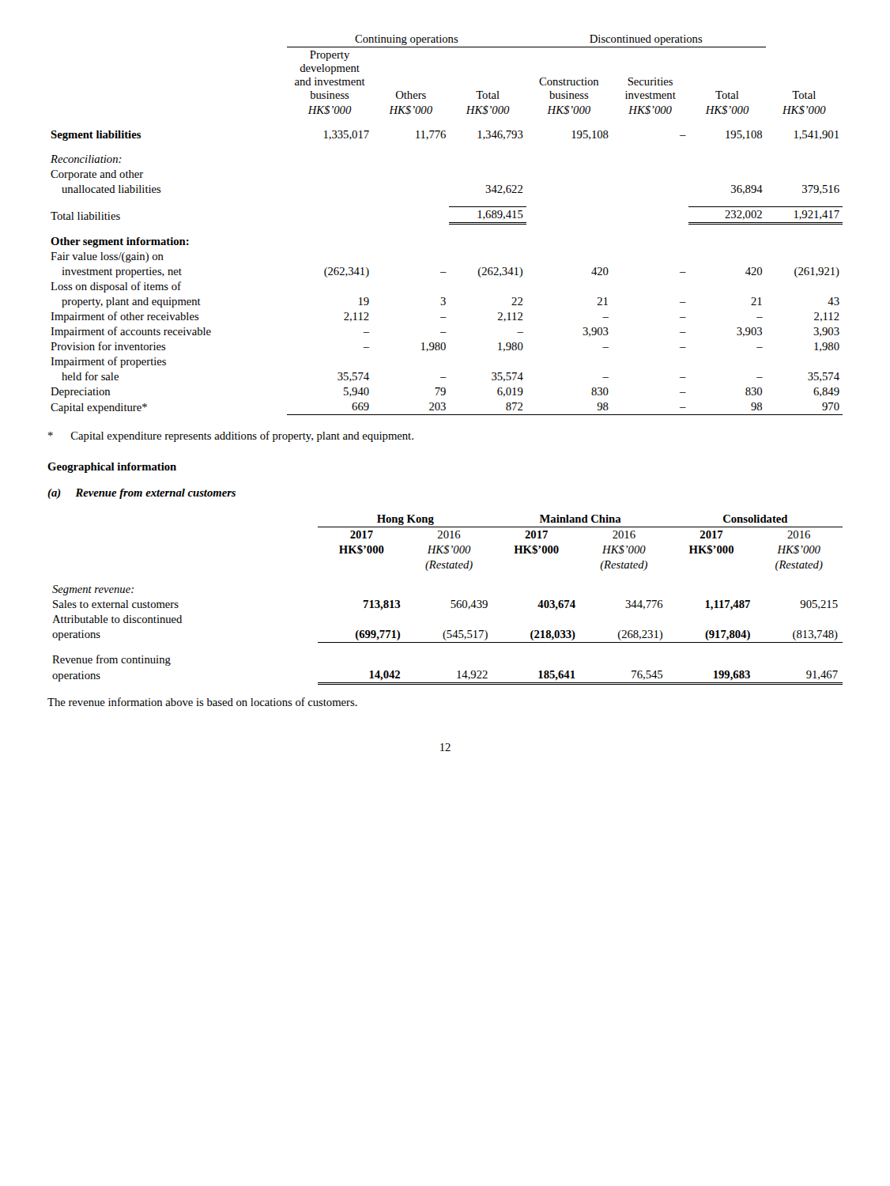| | Continuing operations | Discontinued operations | |
| | Property development and investment business | Others | Total | Construction business | Securities investment | Total | Total |
| | HK$’000 | HK$’000 | HK$’000 | HK$’000 | HK$’000 | HK$’000 | HK$’000 |
| Segment liabilities | 1,335,017 | 11,776 | 1,346,793 | 195,108 | – | 195,108 | 1,541,901 |
| Reconciliation: | |
| Corporate and other | |
| unallocated liabilities | | | 342,622 | | | 36,894 | 379,516 |
| Total liabilities | | | 1,689,415 | | | 232,002 | 1,921,417 |
| Other segment information: | |
| Fair value loss/(gain) on | |
| investment properties, net | (262,341) | – | (262,341) | 420 | – | 420 | (261,921) |
| Loss on disposal of items of | |
| property, plant and equipment | 19 | 3 | 22 | 21 | – | 21 | 43 |
| Impairment of other receivables | 2,112 | – | 2,112 | – | – | – | 2,112 |
| Impairment of accounts receivable | – | – | – | 3,903 | – | 3,903 | 3,903 |
| Provision for inventories | – | 1,980 | 1,980 | – | – | – | 1,980 |
| Impairment of properties | |
| held for sale | 35,574 | – | 35,574 | – | – | – | 35,574 |
| Depreciation | 5,940 | 79 | 6,019 | 830 | – | 830 | 6,849 |
| Capital expenditure* | 669 | 203 | 872 | 98 | – | 98 | 970 |
* Capital expenditure represents additions of property, plant and equipment.
Geographical information
(a) Revenue from external customers
| | Hong Kong | Mainland China | Consolidated |
| | 2017 | 2016 | 2017 | 2016 | 2017 | 2016 |
| | HK$’000 | HK$’000 | HK$’000 | HK$’000 | HK$’000 | HK$’000 |
| | | (Restated) | | (Restated) | | (Restated) |
| Segment revenue: | |
| Sales to external customers | 713,813 | 560,439 | 403,674 | 344,776 | 1,117,487 | 905,215 |
| Attributable to discontinued | |
| operations | (699,771) | (545,517) | (218,033) | (268,231) | (917,804) | (813,748) |
| Revenue from continuing | |
| operations | 14,042 | 14,922 | 185,641 | 76,545 | 199,683 | 91,467 |
The revenue information above is based on locations of customers.
12